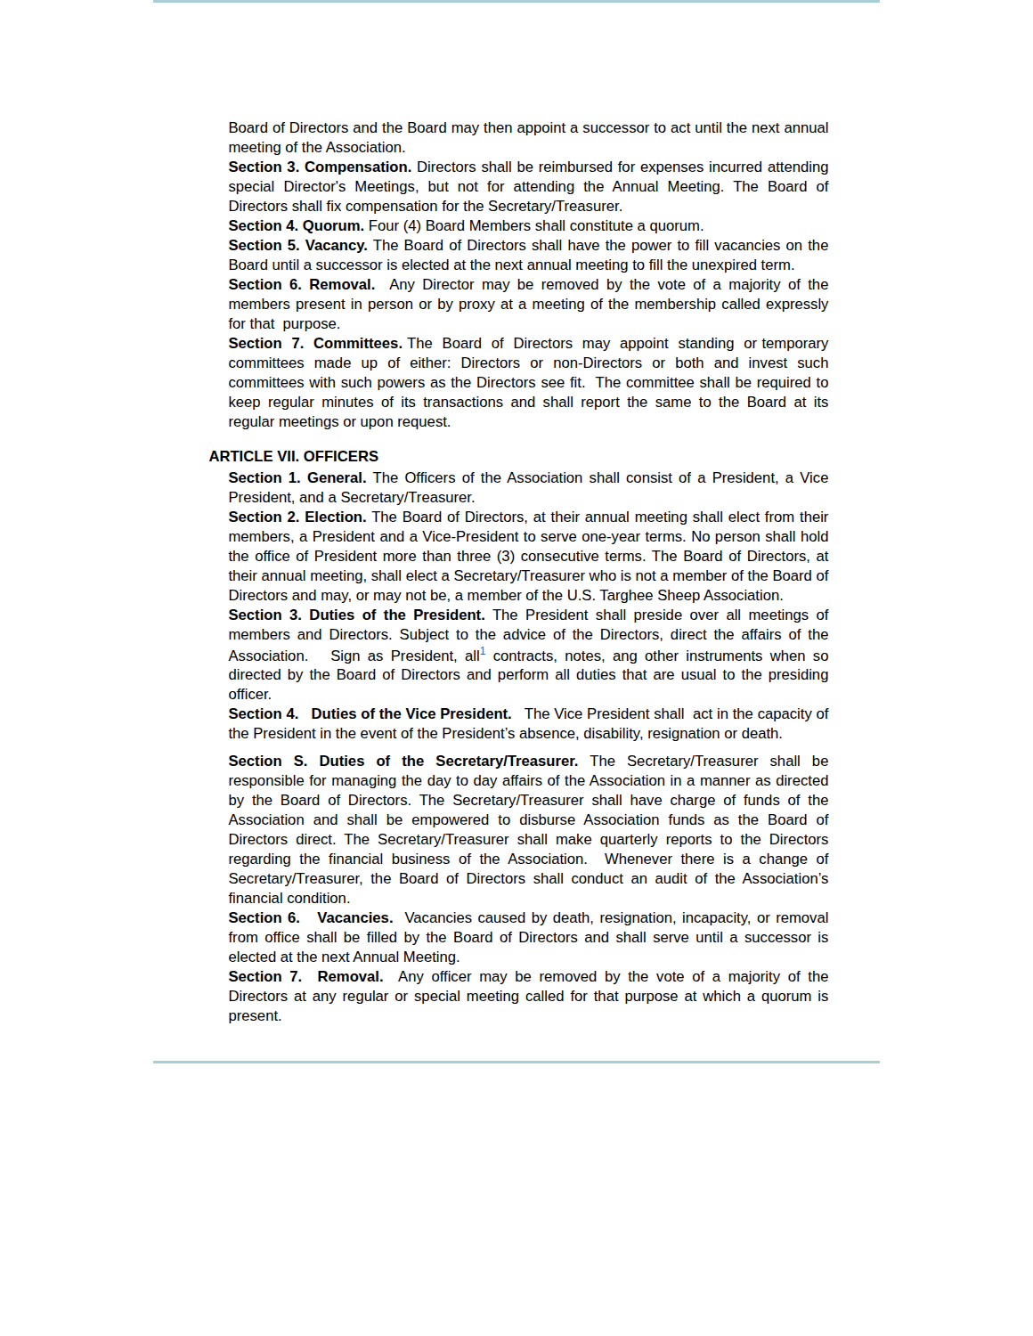Board of Directors and the Board may then appoint a successor to act until the next annual meeting of the Association.
Section 3. Compensation. Directors shall be reimbursed for expenses incurred attending special Director's Meetings, but not for attending the Annual Meeting. The Board of Directors shall fix compensation for the Secretary/Treasurer.
Section 4. Quorum. Four (4) Board Members shall constitute a quorum.
Section 5. Vacancy. The Board of Directors shall have the power to fill vacancies on the Board until a successor is elected at the next annual meeting to fill the unexpired term.
Section 6. Removal. Any Director may be removed by the vote of a majority of the members present in person or by proxy at a meeting of the membership called expressly for that purpose.
Section 7. Committees. The Board of Directors may appoint standing or temporary committees made up of either: Directors or non-Directors or both and invest such committees with such powers as the Directors see fit. The committee shall be required to keep regular minutes of its transactions and shall report the same to the Board at its regular meetings or upon request.
ARTICLE VII. OFFICERS
Section 1. General. The Officers of the Association shall consist of a President, a Vice President, and a Secretary/Treasurer.
Section 2. Election. The Board of Directors, at their annual meeting shall elect from their members, a President and a Vice-President to serve one-year terms. No person shall hold the office of President more than three (3) consecutive terms. The Board of Directors, at their annual meeting, shall elect a Secretary/Treasurer who is not a member of the Board of Directors and may, or may not be, a member of the U.S. Targhee Sheep Association.
Section 3. Duties of the President. The President shall preside over all meetings of members and Directors. Subject to the advice of the Directors, direct the affairs of the Association. Sign as President, all1 contracts, notes, ang other instruments when so directed by the Board of Directors and perform all duties that are usual to the presiding officer.
Section 4. Duties of the Vice President. The Vice President shall act in the capacity of the President in the event of the President’s absence, disability, resignation or death.
Section S. Duties of the Secretary/Treasurer. The Secretary/Treasurer shall be responsible for managing the day to day affairs of the Association in a manner as directed by the Board of Directors. The Secretary/Treasurer shall have charge of funds of the Association and shall be empowered to disburse Association funds as the Board of Directors direct. The Secretary/Treasurer shall make quarterly reports to the Directors regarding the financial business of the Association. Whenever there is a change of Secretary/Treasurer, the Board of Directors shall conduct an audit of the Association’s financial condition.
Section 6. Vacancies. Vacancies caused by death, resignation, incapacity, or removal from office shall be filled by the Board of Directors and shall serve until a successor is elected at the next Annual Meeting.
Section 7. Removal. Any officer may be removed by the vote of a majority of the Directors at any regular or special meeting called for that purpose at which a quorum is present.